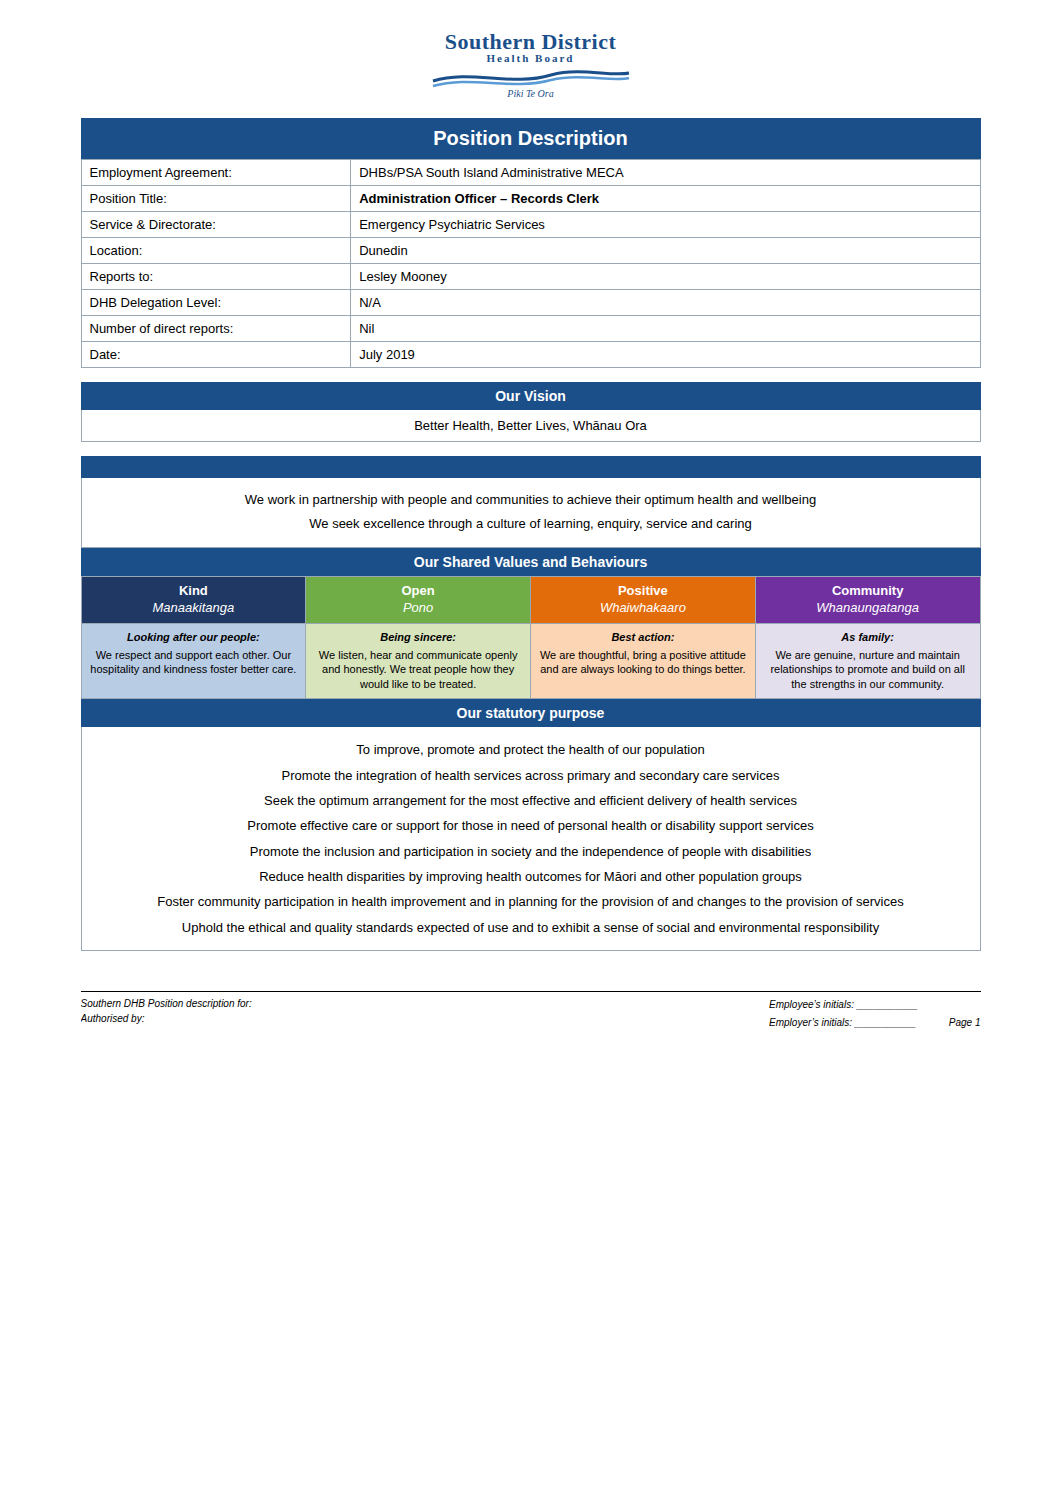Southern District
Health Board
Piki Te Ora
| Position Description |
| Employment Agreement: | DHBs/PSA South Island Administrative MECA |
| Position Title: | Administration Officer – Records Clerk |
| Service & Directorate: | Emergency Psychiatric Services |
| Location: | Dunedin |
| Reports to: | Lesley Mooney |
| DHB Delegation Level: | N/A |
| Number of direct reports: | Nil |
| Date: | July 2019 |
| Our Vision |
| Better Health, Better Lives, Whānau Ora |
| We work in partnership with people and communities to achieve their optimum health and wellbeing We seek excellence through a culture of learning, enquiry, service and caring |
| Our Shared Values and Behaviours |
| Kind Manaakitanga | Open Pono | Positive Whaiwhakaaro | Community Whanaungatanga |
| --- | --- | --- | --- |
| Looking after our people: We respect and support each other. Our hospitality and kindness foster better care. | Being sincere: We listen, hear and communicate openly and honestly. We treat people how they would like to be treated. | Best action: We are thoughtful, bring a positive attitude and are always looking to do things better. | As family: We are genuine, nurture and maintain relationships to promote and build on all the strengths in our community. |
| Our statutory purpose |
| To improve, promote and protect the health of our population Promote the integration of health services across primary and secondary care services Seek the optimum arrangement for the most effective and efficient delivery of health services Promote effective care or support for those in need of personal health or disability support services Promote the inclusion and participation in society and the independence of people with disabilities Reduce health disparities by improving health outcomes for Māori and other population groups Foster community participation in health improvement and in planning for the provision of and changes to the provision of services Uphold the ethical and quality standards expected of use and to exhibit a sense of social and environmental responsibility |
Southern DHB Position description for:
Authorised by:
Employee’s initials: ___________
Employer’s initials: ___________ Page 1